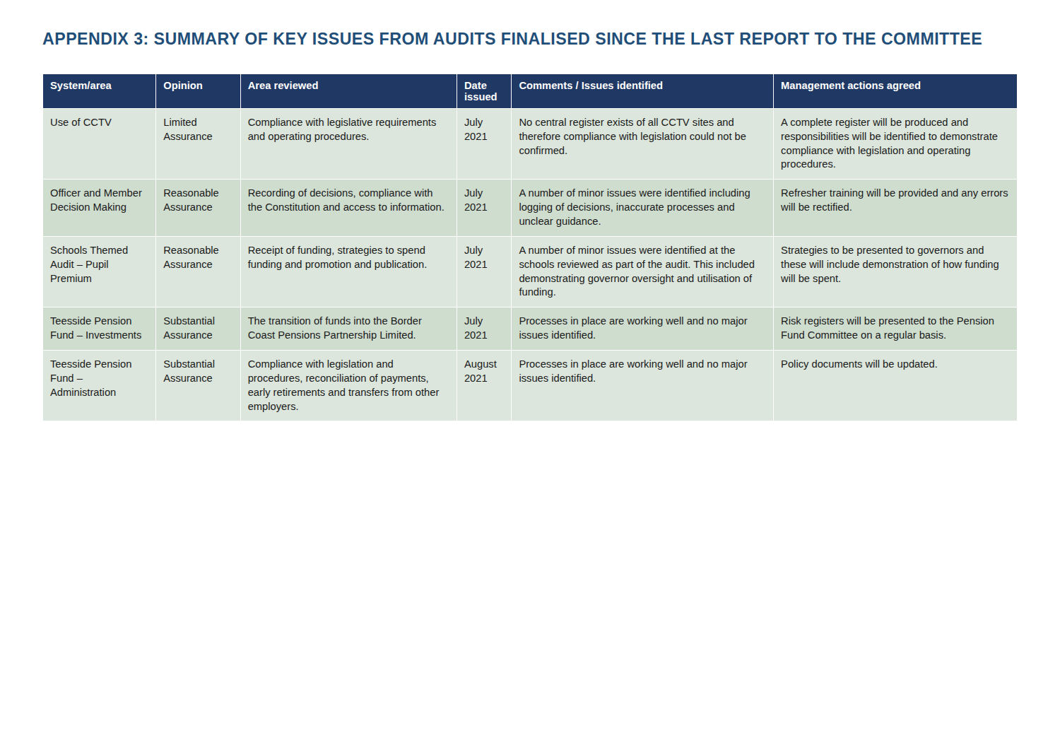APPENDIX 3: SUMMARY OF KEY ISSUES FROM AUDITS FINALISED SINCE THE LAST REPORT TO THE COMMITTEE
| System/area | Opinion | Area reviewed | Date issued | Comments / Issues identified | Management actions agreed |
| --- | --- | --- | --- | --- | --- |
| Use of CCTV | Limited Assurance | Compliance with legislative requirements and operating procedures. | July 2021 | No central register exists of all CCTV sites and therefore compliance with legislation could not be confirmed. | A complete register will be produced and responsibilities will be identified to demonstrate compliance with legislation and operating procedures. |
| Officer and Member Decision Making | Reasonable Assurance | Recording of decisions, compliance with the Constitution and access to information. | July 2021 | A number of minor issues were identified including logging of decisions, inaccurate processes and unclear guidance. | Refresher training will be provided and any errors will be rectified. |
| Schools Themed Audit – Pupil Premium | Reasonable Assurance | Receipt of funding, strategies to spend funding and promotion and publication. | July 2021 | A number of minor issues were identified at the schools reviewed as part of the audit. This included demonstrating governor oversight and utilisation of funding. | Strategies to be presented to governors and these will include demonstration of how funding will be spent. |
| Teesside Pension Fund – Investments | Substantial Assurance | The transition of funds into the Border Coast Pensions Partnership Limited. | July 2021 | Processes in place are working well and no major issues identified. | Risk registers will be presented to the Pension Fund Committee on a regular basis. |
| Teesside Pension Fund – Administration | Substantial Assurance | Compliance with legislation and procedures, reconciliation of payments, early retirements and transfers from other employers. | August 2021 | Processes in place are working well and no major issues identified. | Policy documents will be updated. |